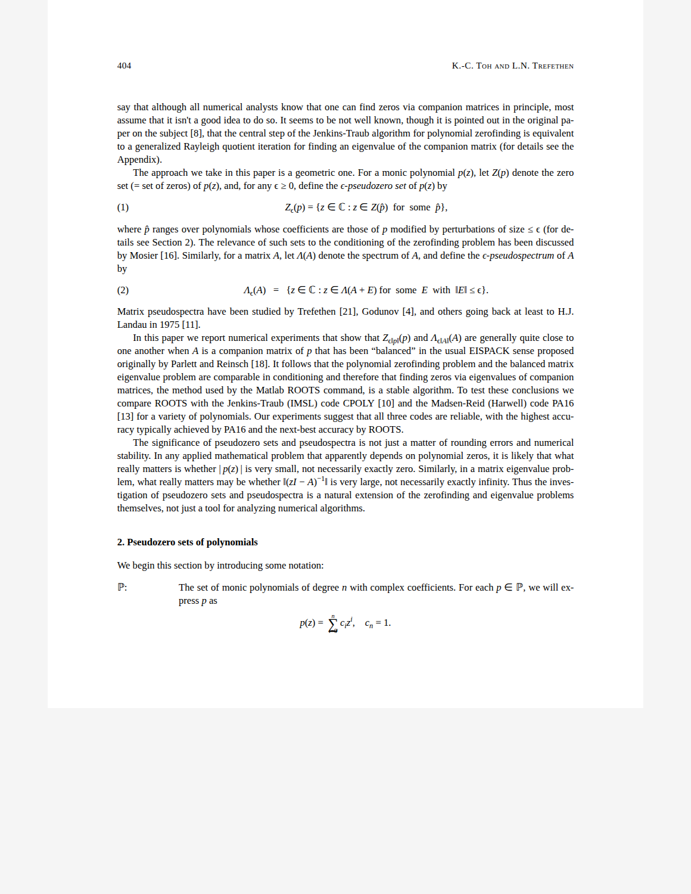404 K.-C. Toh and L.N. Trefethen
say that although all numerical analysts know that one can find zeros via companion matrices in principle, most assume that it isn't a good idea to do so. It seems to be not well known, though it is pointed out in the original paper on the subject [8], that the central step of the Jenkins-Traub algorithm for polynomial zerofinding is equivalent to a generalized Rayleigh quotient iteration for finding an eigenvalue of the companion matrix (for details see the Appendix).
The approach we take in this paper is a geometric one. For a monic polynomial p(z), let Z(p) denote the zero set (= set of zeros) of p(z), and, for any ϵ ≥ 0, define the ϵ-pseudozero set of p(z) by
(1) Zϵ(p) = {z ∈ ℂ : z ∈ Z(p̂) for some p̂},
where p̂ ranges over polynomials whose coefficients are those of p modified by perturbations of size ≤ ϵ (for details see Section 2). The relevance of such sets to the conditioning of the zerofinding problem has been discussed by Mosier [16]. Similarly, for a matrix A, let Λ(A) denote the spectrum of A, and define the ϵ-pseudospectrum of A by
(2) Λϵ(A) = {z ∈ ℂ : z ∈ Λ(A + E) for some E with ‖E‖ ≤ ϵ}.
Matrix pseudospectra have been studied by Trefethen [21], Godunov [4], and others going back at least to H.J. Landau in 1975 [11].
In this paper we report numerical experiments that show that Zϵ‖p‖(p) and Λϵ‖A‖(A) are generally quite close to one another when A is a companion matrix of p that has been “balanced” in the usual EISPACK sense proposed originally by Parlett and Reinsch [18]. It follows that the polynomial zerofinding problem and the balanced matrix eigenvalue problem are comparable in conditioning and therefore that finding zeros via eigenvalues of companion matrices, the method used by the Matlab ROOTS command, is a stable algorithm. To test these conclusions we compare ROOTS with the Jenkins-Traub (IMSL) code CPOLY [10] and the Madsen-Reid (Harwell) code PA16 [13] for a variety of polynomials. Our experiments suggest that all three codes are reliable, with the highest accuracy typically achieved by PA16 and the next-best accuracy by ROOTS.
The significance of pseudozero sets and pseudospectra is not just a matter of rounding errors and numerical stability. In any applied mathematical problem that apparently depends on polynomial zeros, it is likely that what really matters is whether | p(z) | is very small, not necessarily exactly zero. Similarly, in a matrix eigenvalue problem, what really matters may be whether ‖(zI − A)−1‖ is very large, not necessarily exactly infinity. Thus the investigation of pseudozero sets and pseudospectra is a natural extension of the zerofinding and eigenvalue problems themselves, not just a tool for analyzing numerical algorithms.
2. Pseudozero sets of polynomials
We begin this section by introducing some notation:
ℙ: The set of monic polynomials of degree n with complex coefficients. For each p ∈ ℙ, we will express p as
p(z) = ∑ni=0 cizi, cn = 1.